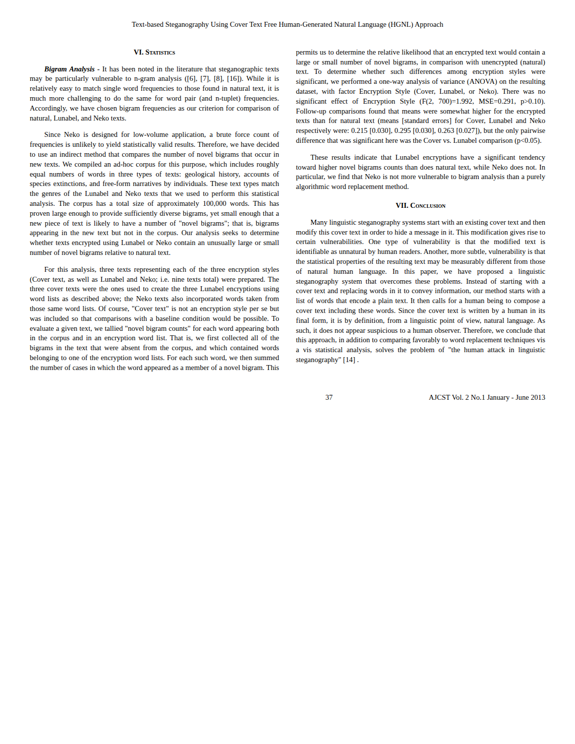Text-based Steganography Using Cover Text Free Human-Generated Natural Language (HGNL) Approach
VI. Statistics
Bigram Analysis - It has been noted in the literature that steganographic texts may be particularly vulnerable to n-gram analysis ([6], [7], [8], [16]). While it is relatively easy to match single word frequencies to those found in natural text, it is much more challenging to do the same for word pair (and n-tuplet) frequencies. Accordingly, we have chosen bigram frequencies as our criterion for comparison of natural, Lunabel, and Neko texts.
Since Neko is designed for low-volume application, a brute force count of frequencies is unlikely to yield statistically valid results. Therefore, we have decided to use an indirect method that compares the number of novel bigrams that occur in new texts. We compiled an ad-hoc corpus for this purpose, which includes roughly equal numbers of words in three types of texts: geological history, accounts of species extinctions, and free-form narratives by individuals. These text types match the genres of the Lunabel and Neko texts that we used to perform this statistical analysis. The corpus has a total size of approximately 100,000 words. This has proven large enough to provide sufficiently diverse bigrams, yet small enough that a new piece of text is likely to have a number of "novel bigrams"; that is, bigrams appearing in the new text but not in the corpus. Our analysis seeks to determine whether texts encrypted using Lunabel or Neko contain an unusually large or small number of novel bigrams relative to natural text.
For this analysis, three texts representing each of the three encryption styles (Cover text, as well as Lunabel and Neko; i.e. nine texts total) were prepared. The three cover texts were the ones used to create the three Lunabel encryptions using word lists as described above; the Neko texts also incorporated words taken from those same word lists. Of course, "Cover text" is not an encryption style per se but was included so that comparisons with a baseline condition would be possible. To evaluate a given text, we tallied "novel bigram counts" for each word appearing both in the corpus and in an encryption word list. That is, we first collected all of the bigrams in the text that were absent from the corpus, and which contained words belonging to one of the encryption word lists. For each such word, we then summed the number of cases in which the word appeared as a member of a novel bigram. This permits us to determine the relative likelihood that an encrypted text would contain a large or small number of novel bigrams, in comparison with unencrypted (natural) text. To determine whether such differences among encryption styles were significant, we performed a one-way analysis of variance (ANOVA) on the resulting dataset, with factor Encryption Style (Cover, Lunabel, or Neko). There was no significant effect of Encryption Style (F(2, 700)=1.992, MSE=0.291, p>0.10). Follow-up comparisons found that means were somewhat higher for the encrypted texts than for natural text (means [standard errors] for Cover, Lunabel and Neko respectively were: 0.215 [0.030], 0.295 [0.030], 0.263 [0.027]), but the only pairwise difference that was significant here was the Cover vs. Lunabel comparison (p<0.05).
These results indicate that Lunabel encryptions have a significant tendency toward higher novel bigrams counts than does natural text, while Neko does not. In particular, we find that Neko is not more vulnerable to bigram analysis than a purely algorithmic word replacement method.
VII. Conclusion
Many linguistic steganography systems start with an existing cover text and then modify this cover text in order to hide a message in it. This modification gives rise to certain vulnerabilities. One type of vulnerability is that the modified text is identifiable as unnatural by human readers. Another, more subtle, vulnerability is that the statistical properties of the resulting text may be measurably different from those of natural human language. In this paper, we have proposed a linguistic steganography system that overcomes these problems. Instead of starting with a cover text and replacing words in it to convey information, our method starts with a list of words that encode a plain text. It then calls for a human being to compose a cover text including these words. Since the cover text is written by a human in its final form, it is by definition, from a linguistic point of view, natural language. As such, it does not appear suspicious to a human observer. Therefore, we conclude that this approach, in addition to comparing favorably to word replacement techniques vis a vis statistical analysis, solves the problem of "the human attack in linguistic steganography" [14] .
37
AJCST Vol. 2 No.1 January - June 2013